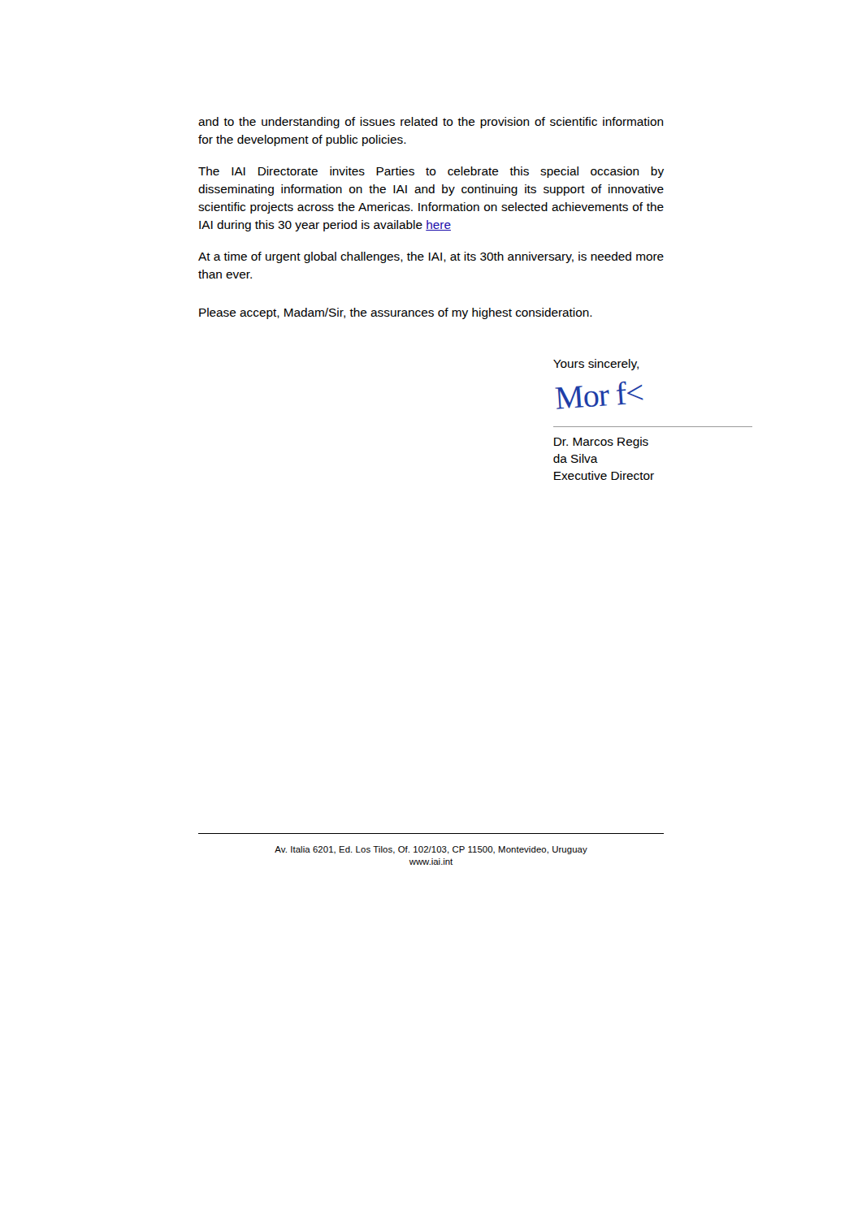and to the understanding of issues related to the provision of scientific information for the development of public policies.
The IAI Directorate invites Parties to celebrate this special occasion by disseminating information on the IAI and by continuing its support of innovative scientific projects across the Americas. Information on selected achievements of the IAI during this 30 year period is available here
At a time of urgent global challenges, the IAI, at its 30th anniversary, is needed more than ever.
Please accept, Madam/Sir, the assurances of my highest consideration.
Yours sincerely,
Mor f<
Dr. Marcos Regis da Silva
Executive Director
Av. Italia 6201, Ed. Los Tilos, Of. 102/103, CP 11500, Montevideo, Uruguay
www.iai.int